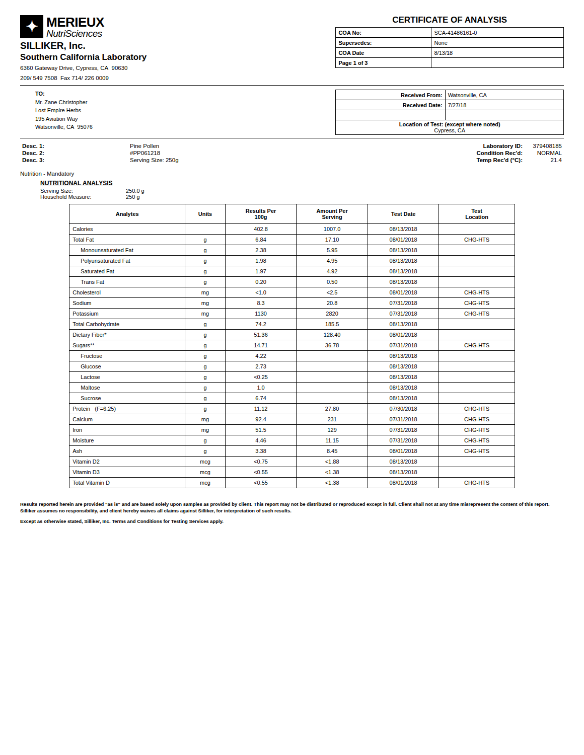✦
MERIEUX
NutriSciences
SILLIKER, Inc.
Southern California Laboratory
6360 Gateway Drive, Cypress, CA 90630
209/ 549 7508 Fax 714/ 226 0009
CERTIFICATE OF ANALYSIS
| COA No: | SCA-41486161-0 |
| Supersedes: | None |
| COA Date | 8/13/18 |
| Page 1 of 3 | |
TO:
Mr. Zane Christopher
Lost Empire Herbs
195 Aviation Way
Watsonville, CA 95076
| Received From: | Watsonville, CA |
| Received Date: | 7/27/18 |
| Location of Test: (except where noted) Cypress, CA |
| Desc. 1: | Pine Pollen |
| Desc. 2: | #PP061218 |
| Desc. 3: | Serving Size: 250g |
| Laboratory ID: | 379408185 |
| Condition Rec'd: | NORMAL |
| Temp Rec'd (°C): | 21.4 |
Nutrition - Mandatory
NUTRITIONAL ANALYSIS
Serving Size: 250.0 g
Household Measure: 250 g
| Analytes | Units | Results Per 100g | Amount Per Serving | Test Date | Test Location |
| --- | --- | --- | --- | --- | --- |
| Calories | | 402.8 | 1007.0 | 08/13/2018 | |
| Total Fat | g | 6.84 | 17.10 | 08/01/2018 | CHG-HTS |
| Monounsaturated Fat | g | 2.38 | 5.95 | 08/13/2018 | |
| Polyunsaturated Fat | g | 1.98 | 4.95 | 08/13/2018 | |
| Saturated Fat | g | 1.97 | 4.92 | 08/13/2018 | |
| Trans Fat | g | 0.20 | 0.50 | 08/13/2018 | |
| Cholesterol | mg | <1.0 | <2.5 | 08/01/2018 | CHG-HTS |
| Sodium | mg | 8.3 | 20.8 | 07/31/2018 | CHG-HTS |
| Potassium | mg | 1130 | 2820 | 07/31/2018 | CHG-HTS |
| Total Carbohydrate | g | 74.2 | 185.5 | 08/13/2018 | |
| Dietary Fiber* | g | 51.36 | 128.40 | 08/01/2018 | |
| Sugars** | g | 14.71 | 36.78 | 07/31/2018 | CHG-HTS |
| Fructose | g | 4.22 | | 08/13/2018 | |
| Glucose | g | 2.73 | | 08/13/2018 | |
| Lactose | g | <0.25 | | 08/13/2018 | |
| Maltose | g | 1.0 | | 08/13/2018 | |
| Sucrose | g | 6.74 | | 08/13/2018 | |
| Protein (F=6.25) | g | 11.12 | 27.80 | 07/30/2018 | CHG-HTS |
| Calcium | mg | 92.4 | 231 | 07/31/2018 | CHG-HTS |
| Iron | mg | 51.5 | 129 | 07/31/2018 | CHG-HTS |
| Moisture | g | 4.46 | 11.15 | 07/31/2018 | CHG-HTS |
| Ash | g | 3.38 | 8.45 | 08/01/2018 | CHG-HTS |
| Vitamin D2 | mcg | <0.75 | <1.88 | 08/13/2018 | |
| Vitamin D3 | mcg | <0.55 | <1.38 | 08/13/2018 | |
| Total Vitamin D | mcg | <0.55 | <1.38 | 08/01/2018 | CHG-HTS |
Results reported herein are provided "as is" and are based solely upon samples as provided by client. This report may not be distributed or reproduced except in full. Client shall not at any time misrepresent the content of this report. Silliker assumes no responsibility, and client hereby waives all claims against Silliker, for interpretation of such results.
Except as otherwise stated, Silliker, Inc. Terms and Conditions for Testing Services apply.